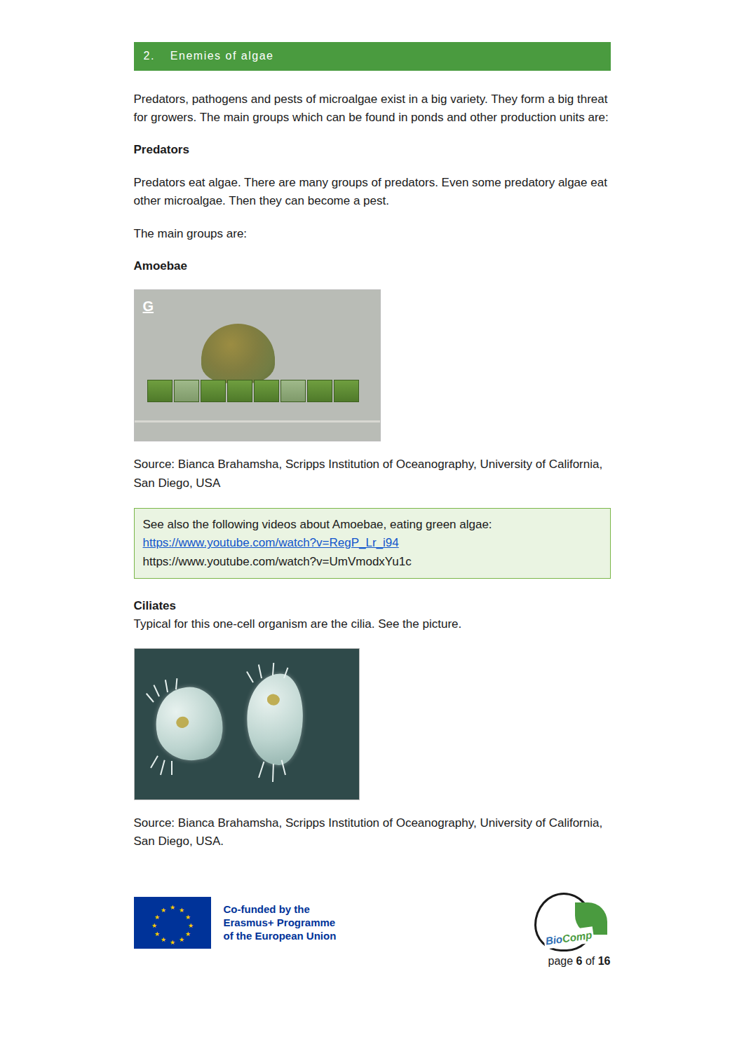2. Enemies of algae
Predators, pathogens and pests of microalgae exist in a big variety. They form a big threat for growers. The main groups which can be found in ponds and other production units are:
Predators
Predators eat algae. There are many groups of predators. Even some predatory algae eat other microalgae. Then they can become a pest.
The main groups are:
Amoebae
G
Source: Bianca Brahamsha, Scripps Institution of Oceanography, University of California, San Diego, USA
See also the following videos about Amoebae, eating green algae:
https://www.youtube.com/watch?v=RegP_Lr_i94
https://www.youtube.com/watch?v=UmVmodxYu1c
Ciliates
Typical for this one-cell organism are the cilia. See the picture.
Source: Bianca Brahamsha, Scripps Institution of Oceanography, University of California, San Diego, USA.
★ ★ ★ ★ ★ ★ ★ ★ ★ ★ ★ ★
Co-funded by the
Erasmus+ Programme
of the European Union
Bio Comp
page 6 of 16